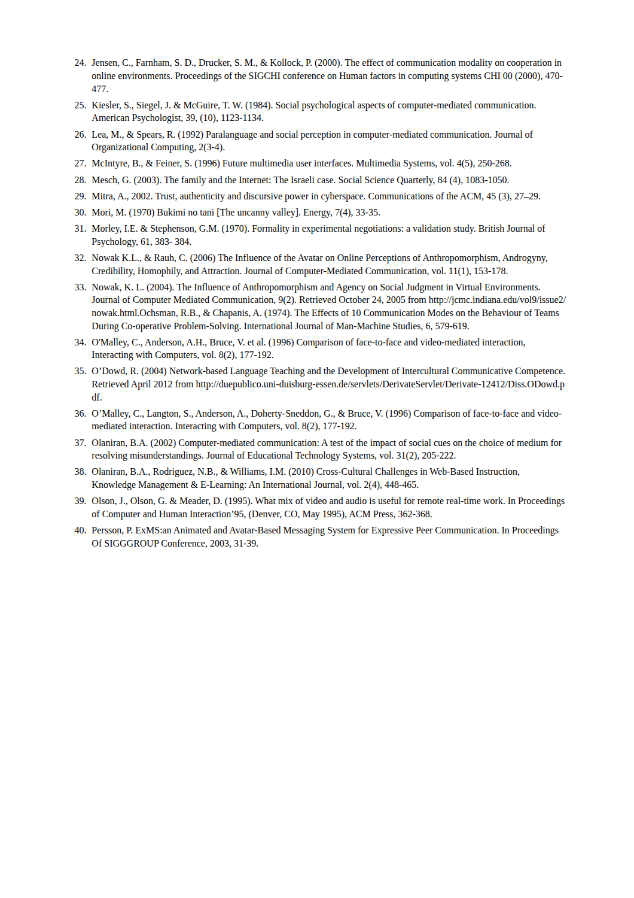Jensen, C., Farnham, S. D., Drucker, S. M., & Kollock, P. (2000). The effect of communication modality on cooperation in online environments. Proceedings of the SIGCHI conference on Human factors in computing systems CHI 00 (2000), 470-477.
Kiesler, S., Siegel, J. & McGuire, T. W. (1984). Social psychological aspects of computer-mediated communication. American Psychologist, 39, (10), 1123-1134.
Lea, M., & Spears, R. (1992) Paralanguage and social perception in computer‐mediated communication. Journal of Organizational Computing, 2(3-4).
McIntyre, B., & Feiner, S. (1996) Future multimedia user interfaces. Multimedia Systems, vol. 4(5), 250-268.
Mesch, G. (2003). The family and the Internet: The Israeli case. Social Science Quarterly, 84 (4), 1083-1050.
Mitra, A., 2002. Trust, authenticity and discursive power in cyberspace. Communications of the ACM, 45 (3), 27–29.
Mori, M. (1970) Bukimi no tani [The uncanny valley]. Energy, 7(4), 33-35.
Morley, I.E. & Stephenson, G.M. (1970). Formality in experimental negotiations: a validation study. British Journal of Psychology, 61, 383- 384.
Nowak K.L., & Rauh, C. (2006) The Influence of the Avatar on Online Perceptions of Anthropomorphism, Androgyny, Credibility, Homophily, and Attraction. Journal of Computer-Mediated Communication, vol. 11(1), 153-178.
Nowak, K. L. (2004). The Influence of Anthropomorphism and Agency on Social Judgment in Virtual Environments. Journal of Computer Mediated Communication, 9(2). Retrieved October 24, 2005 from http://jcmc.indiana.edu/vol9/issue2/nowak.html.Ochsman, R.B., & Chapanis, A. (1974). The Effects of 10 Communication Modes on the Behaviour of Teams During Co-operative Problem-Solving. International Journal of Man-Machine Studies, 6, 579-619.
O'Malley, C., Anderson, A.H., Bruce, V. et al. (1996) Comparison of face-to-face and video-mediated interaction, Interacting with Computers, vol. 8(2), 177-192.
O’Dowd, R. (2004) Network-based Language Teaching and the Development of Intercultural Communicative Competence. Retrieved April 2012 from http://duepublico.uni-duisburg-essen.de/servlets/DerivateServlet/Derivate-12412/Diss.ODowd.pdf.
O’Malley, C., Langton, S., Anderson, A., Doherty-Sneddon, G., & Bruce, V. (1996) Comparison of face-to-face and video-mediated interaction. Interacting with Computers, vol. 8(2), 177-192.
Olaniran, B.A. (2002) Computer-mediated communication: A test of the impact of social cues on the choice of medium for resolving misunderstandings. Journal of Educational Technology Systems, vol. 31(2), 205-222.
Olaniran, B.A., Rodriguez, N.B., & Williams, I.M. (2010) Cross-Cultural Challenges in Web-Based Instruction, Knowledge Management & E-Learning: An International Journal, vol. 2(4), 448-465.
Olson, J., Olson, G. & Meader, D. (1995). What mix of video and audio is useful for remote real-time work. In Proceedings of Computer and Human Interaction’95, (Denver, CO, May 1995), ACM Press, 362-368.
Persson, P. ExMS:an Animated and Avatar-Based Messaging System for Expressive Peer Communication. In Proceedings Of SIGGGROUP Conference, 2003, 31-39.